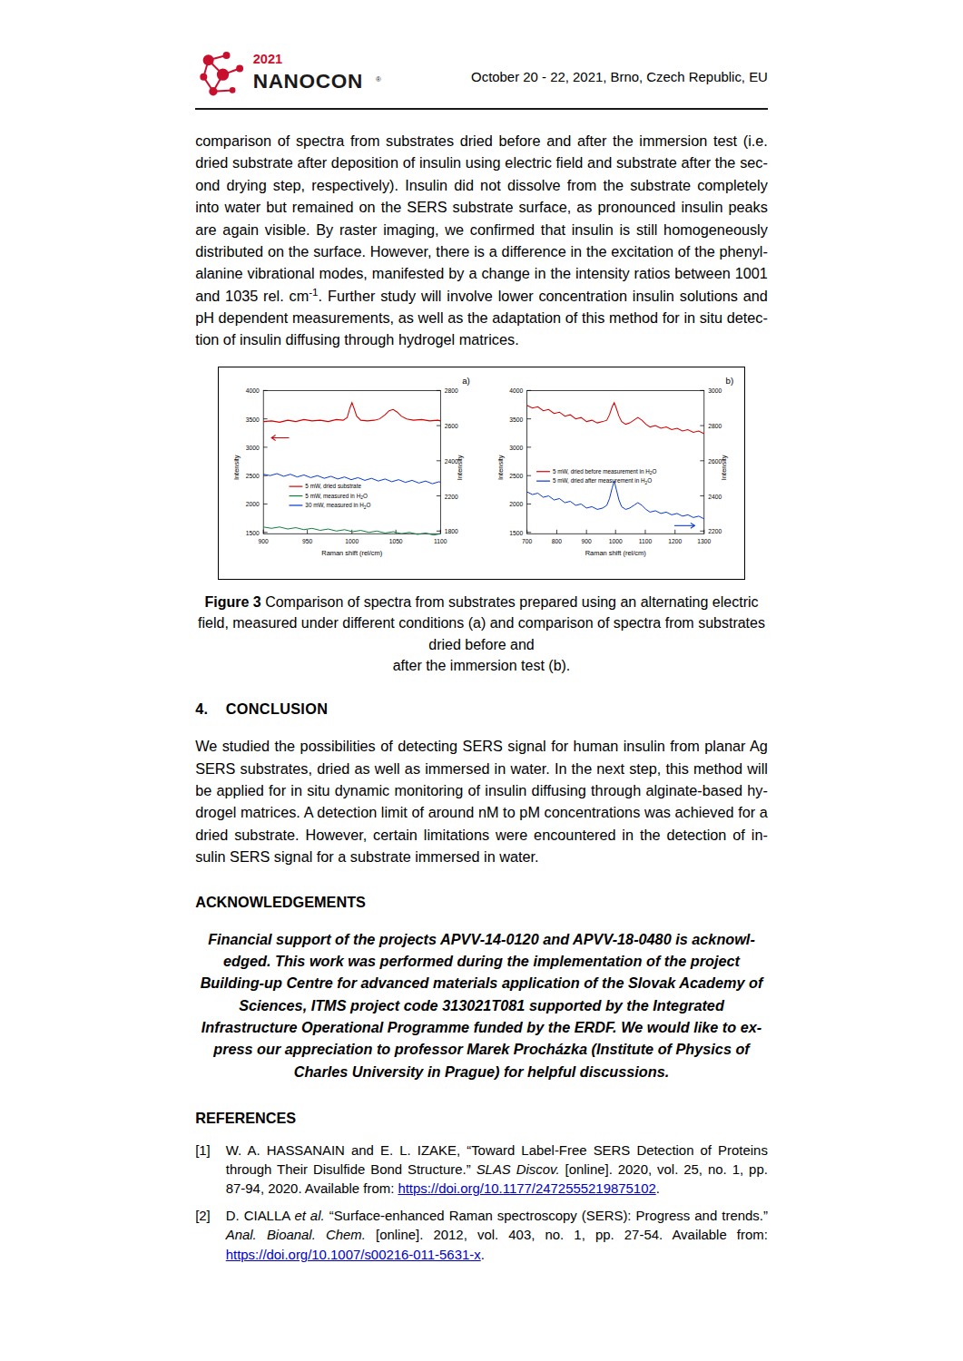2021 NANOCON ®
October 20 - 22, 2021, Brno, Czech Republic, EU
comparison of spectra from substrates dried before and after the immersion test (i.e. dried substrate after deposition of insulin using electric field and substrate after the second drying step, respectively). Insulin did not dissolve from the substrate completely into water but remained on the SERS substrate surface, as pronounced insulin peaks are again visible. By raster imaging, we confirmed that insulin is still homogeneously distributed on the surface. However, there is a difference in the excitation of the phenylalanine vibrational modes, manifested by a change in the intensity ratios between 1001 and 1035 rel. cm-1. Further study will involve lower concentration insulin solutions and pH dependent measurements, as well as the adaptation of this method for in situ detection of insulin diffusing through hydrogel matrices.
a) b) 4000 3500 3000 2500 2000 1500 Intensity 2800 2600 2400 2200 1800 Intensity 900 950 1000 1050 1100 Raman shift (rel/cm) 5 mW, dried substrate 5 mW, measured in H2O 30 mW, measured in H2O 4000 3500 3000 2500 2000 1500 Intensity 3000 2800 2600 2400 2200 Intensity 700 800 900 1000 1100 1200 1300 Raman shift (rel/cm) 5 mW, dried before measurement in H2O 5 mW, dried after measurement in H2O
Figure 3 Comparison of spectra from substrates prepared using an alternating electric field, measured under different conditions (a) and comparison of spectra from substrates dried before and
after the immersion test (b).
4. CONCLUSION
We studied the possibilities of detecting SERS signal for human insulin from planar Ag SERS substrates, dried as well as immersed in water. In the next step, this method will be applied for in situ dynamic monitoring of insulin diffusing through alginate-based hydrogel matrices. A detection limit of around nM to pM concentrations was achieved for a dried substrate. However, certain limitations were encountered in the detection of insulin SERS signal for a substrate immersed in water.
ACKNOWLEDGEMENTS
Financial support of the projects APVV-14-0120 and APVV-18-0480 is acknowledged. This work was performed during the implementation of the project Building-up Centre for advanced materials application of the Slovak Academy of Sciences, ITMS project code 313021T081 supported by the Integrated Infrastructure Operational Programme funded by the ERDF. We would like to express our appreciation to professor Marek Procházka (Institute of Physics of Charles University in Prague) for helpful discussions.
REFERENCES
[1] W. A. HASSANAIN and E. L. IZAKE, “Toward Label-Free SERS Detection of Proteins through Their Disulfide Bond Structure.” SLAS Discov. [online]. 2020, vol. 25, no. 1, pp. 87-94, 2020. Available from: https://doi.org/10.1177/2472555219875102.
[2] D. CIALLA et al. “Surface-enhanced Raman spectroscopy (SERS): Progress and trends.” Anal. Bioanal. Chem. [online]. 2012, vol. 403, no. 1, pp. 27-54. Available from: https://doi.org/10.1007/s00216-011-5631-x.